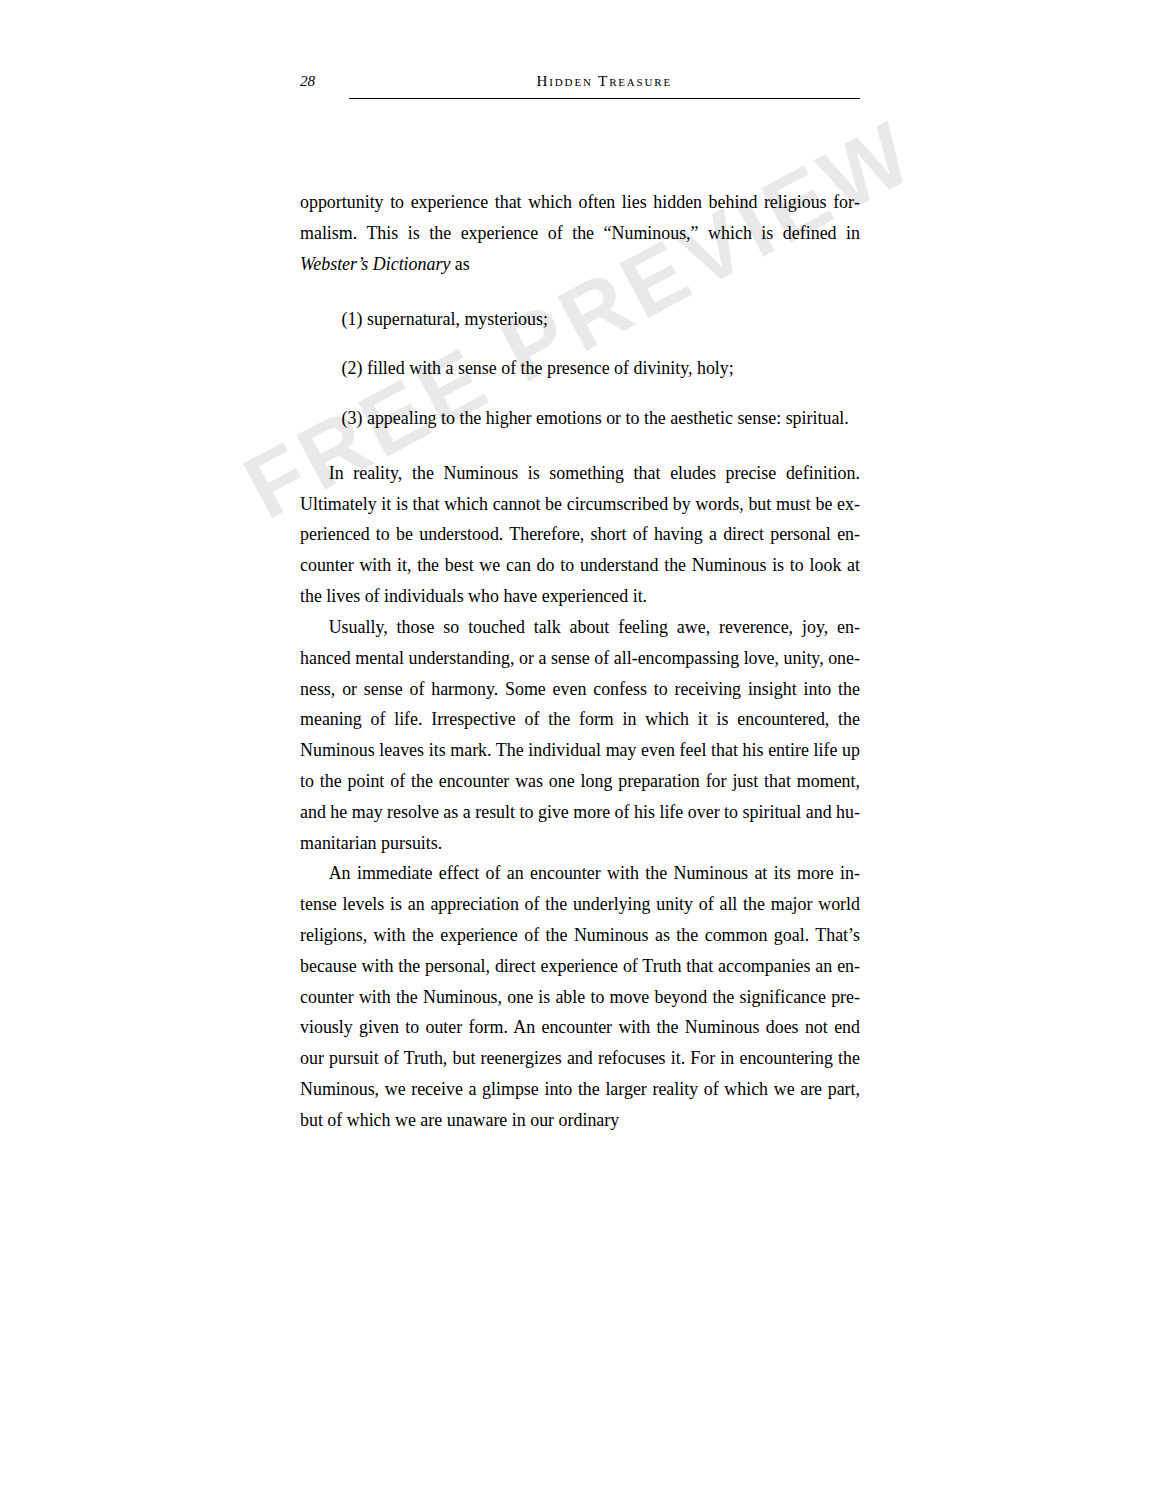FREE PREVIEW
28
Hidden Treasure
opportunity to experience that which often lies hidden behind religious formalism. This is the experience of the “Numinous,” which is defined in Webster’s Dictionary as
(1) supernatural, mysterious;
(2) filled with a sense of the presence of divinity, holy;
(3) appealing to the higher emotions or to the aesthetic sense: spiritual.
In reality, the Numinous is something that eludes precise definition. Ultimately it is that which cannot be circumscribed by words, but must be experienced to be understood. Therefore, short of having a direct personal encounter with it, the best we can do to understand the Numinous is to look at the lives of individuals who have experienced it.
Usually, those so touched talk about feeling awe, reverence, joy, enhanced mental understanding, or a sense of all-encompassing love, unity, oneness, or sense of harmony. Some even confess to receiving insight into the meaning of life. Irrespective of the form in which it is encountered, the Numinous leaves its mark. The individual may even feel that his entire life up to the point of the encounter was one long preparation for just that moment, and he may resolve as a result to give more of his life over to spiritual and humanitarian pursuits.
An immediate effect of an encounter with the Numinous at its more intense levels is an appreciation of the underlying unity of all the major world religions, with the experience of the Numinous as the common goal. That’s because with the personal, direct experience of Truth that accompanies an encounter with the Numinous, one is able to move beyond the significance previously given to outer form. An encounter with the Numinous does not end our pursuit of Truth, but reenergizes and refocuses it. For in encountering the Numinous, we receive a glimpse into the larger reality of which we are part, but of which we are unaware in our ordinary